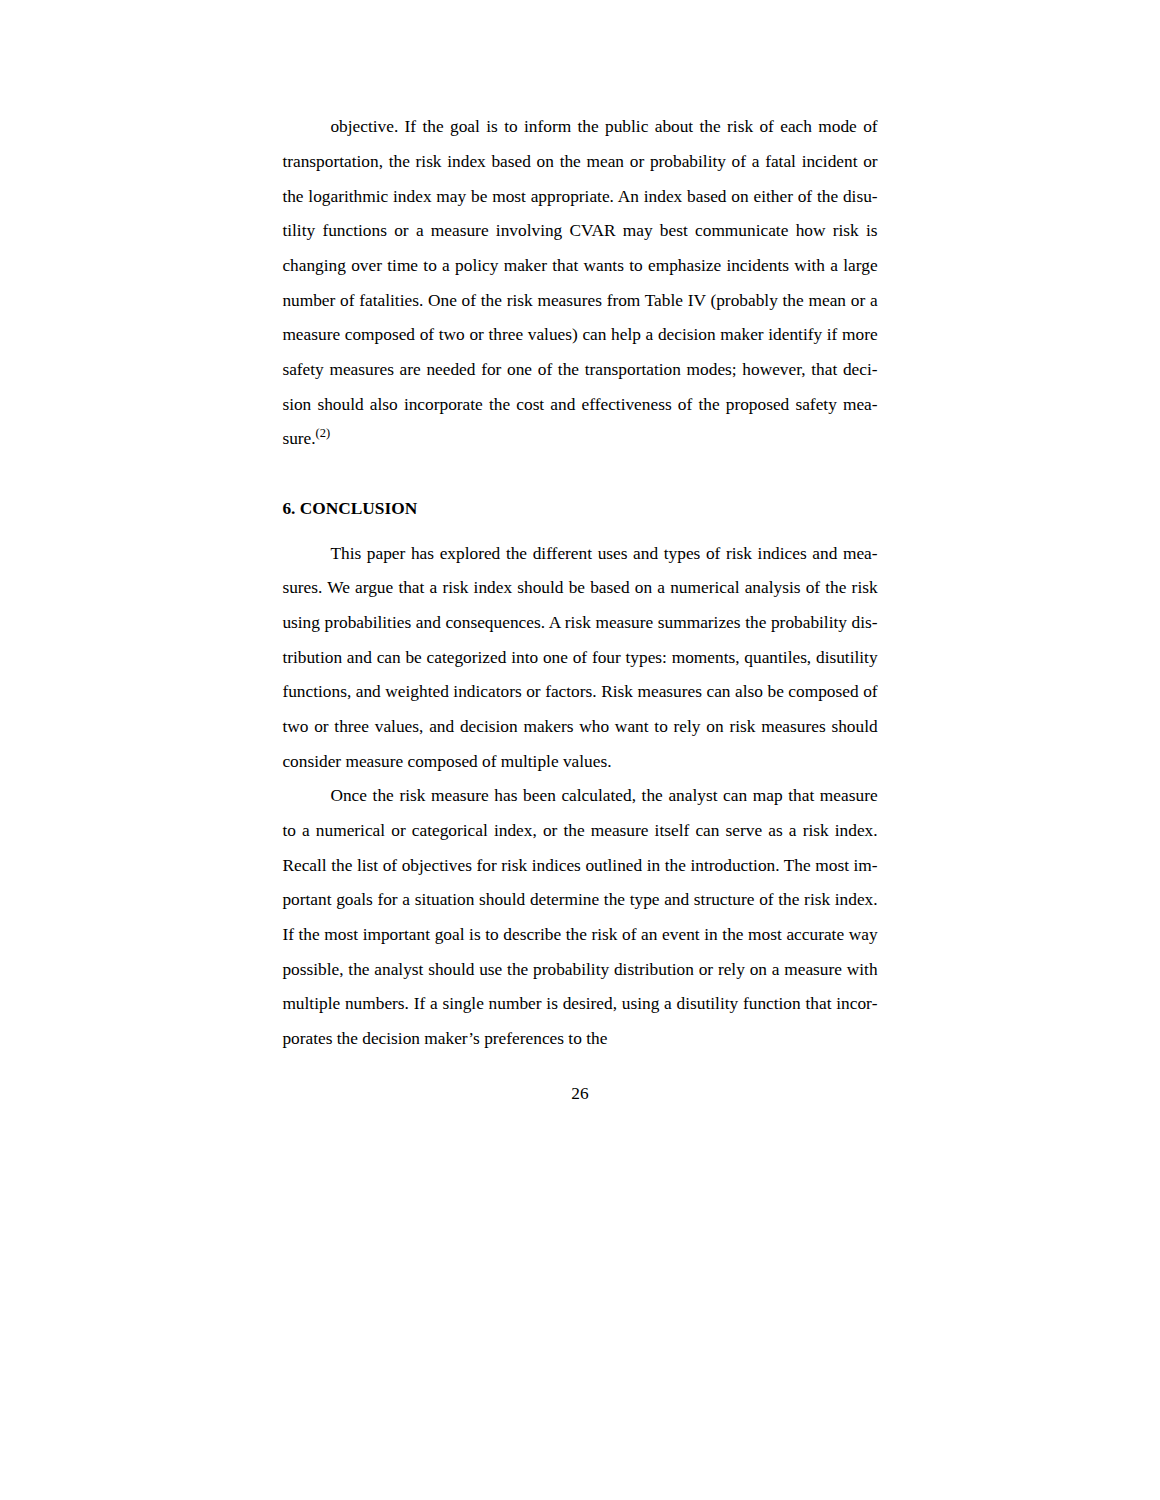objective. If the goal is to inform the public about the risk of each mode of transportation, the risk index based on the mean or probability of a fatal incident or the logarithmic index may be most appropriate. An index based on either of the disutility functions or a measure involving CVAR may best communicate how risk is changing over time to a policy maker that wants to emphasize incidents with a large number of fatalities. One of the risk measures from Table IV (probably the mean or a measure composed of two or three values) can help a decision maker identify if more safety measures are needed for one of the transportation modes; however, that decision should also incorporate the cost and effectiveness of the proposed safety measure.(2)
6. CONCLUSION
This paper has explored the different uses and types of risk indices and measures. We argue that a risk index should be based on a numerical analysis of the risk using probabilities and consequences. A risk measure summarizes the probability distribution and can be categorized into one of four types: moments, quantiles, disutility functions, and weighted indicators or factors. Risk measures can also be composed of two or three values, and decision makers who want to rely on risk measures should consider measure composed of multiple values.
Once the risk measure has been calculated, the analyst can map that measure to a numerical or categorical index, or the measure itself can serve as a risk index. Recall the list of objectives for risk indices outlined in the introduction. The most important goals for a situation should determine the type and structure of the risk index. If the most important goal is to describe the risk of an event in the most accurate way possible, the analyst should use the probability distribution or rely on a measure with multiple numbers. If a single number is desired, using a disutility function that incorporates the decision maker’s preferences to the
26